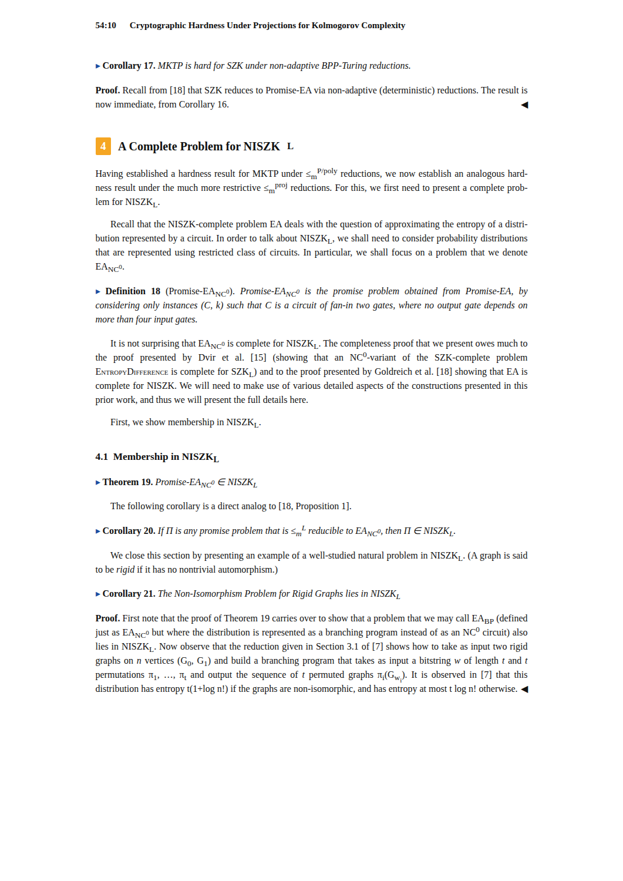54:10 Cryptographic Hardness Under Projections for Kolmogorov Complexity
▸ Corollary 17. MKTP is hard for SZK under non-adaptive BPP-Turing reductions.
Proof. Recall from [18] that SZK reduces to Promise-EA via non-adaptive (deterministic) reductions. The result is now immediate, from Corollary 16. ◀
4 A Complete Problem for NISZKL
Having established a hardness result for MKTP under ≤mP/poly reductions, we now establish an analogous hardness result under the much more restrictive ≤mproj reductions. For this, we first need to present a complete problem for NISZKL.
Recall that the NISZK-complete problem EA deals with the question of approximating the entropy of a distribution represented by a circuit. In order to talk about NISZKL, we shall need to consider probability distributions that are represented using restricted class of circuits. In particular, we shall focus on a problem that we denote EANC0.
▸ Definition 18 (Promise-EANC0). Promise-EANC0 is the promise problem obtained from Promise-EA, by considering only instances (C, k) such that C is a circuit of fan-in two gates, where no output gate depends on more than four input gates.
It is not surprising that EANC0 is complete for NISZKL. The completeness proof that we present owes much to the proof presented by Dvir et al. [15] (showing that an NC0-variant of the SZK-complete problem EntropyDifference is complete for SZKL) and to the proof presented by Goldreich et al. [18] showing that EA is complete for NISZK. We will need to make use of various detailed aspects of the constructions presented in this prior work, and thus we will present the full details here.
First, we show membership in NISZKL.
4.1 Membership in NISZKL
▸ Theorem 19. Promise-EANC0 ∈ NISZKL
The following corollary is a direct analog to [18, Proposition 1].
▸ Corollary 20. If Π is any promise problem that is ≤mL reducible to EANC0, then Π ∈ NISZKL.
We close this section by presenting an example of a well-studied natural problem in NISZKL. (A graph is said to be rigid if it has no nontrivial automorphism.)
▸ Corollary 21. The Non-Isomorphism Problem for Rigid Graphs lies in NISZKL
Proof. First note that the proof of Theorem 19 carries over to show that a problem that we may call EABP (defined just as EANC0 but where the distribution is represented as a branching program instead of as an NC0 circuit) also lies in NISZKL. Now observe that the reduction given in Section 3.1 of [7] shows how to take as input two rigid graphs on n vertices (G0, G1) and build a branching program that takes as input a bitstring w of length t and t permutations π1, …, πt and output the sequence of t permuted graphs πi(Gwi). It is observed in [7] that this distribution has entropy t(1+log n!) if the graphs are non-isomorphic, and has entropy at most t log n! otherwise. ◀